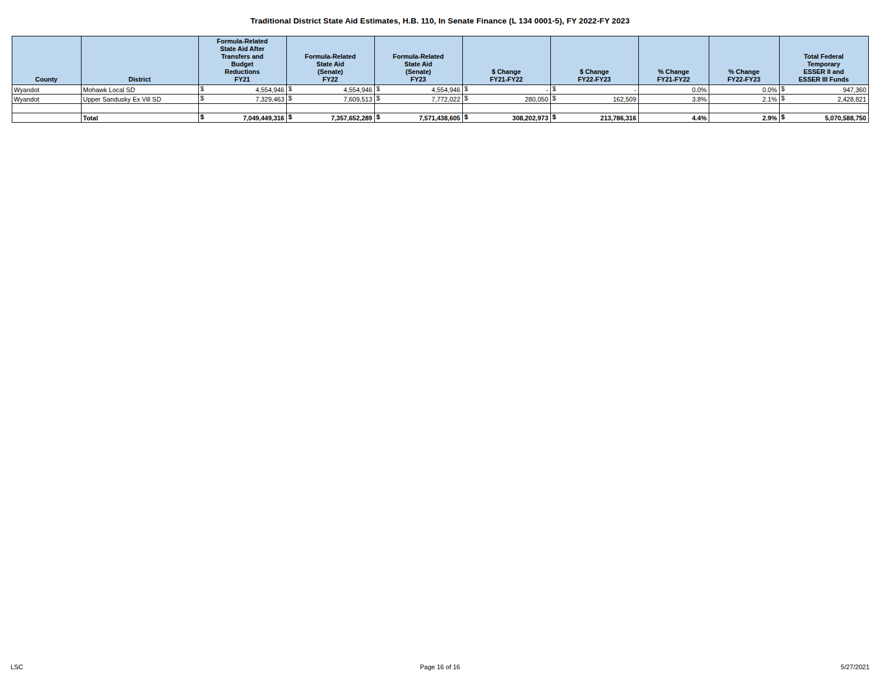Traditional District State Aid Estimates, H.B. 110, In Senate Finance (L 134 0001-5), FY 2022-FY 2023
| County | District | Formula-Related State Aid After Transfers and Budget Reductions FY21 | Formula-Related State Aid (Senate) FY22 | Formula-Related State Aid (Senate) FY23 | $ Change FY21-FY22 | $ Change FY22-FY23 | % Change FY21-FY22 | % Change FY22-FY23 | Total Federal Temporary ESSER II and ESSER III Funds |
| --- | --- | --- | --- | --- | --- | --- | --- | --- | --- |
| Wyandot | Mohawk Local SD | $ 4,554,946 | $ 4,554,946 | $ 4,554,946 | $ - | $ - | 0.0% | 0.0% | $ 947,360 |
| Wyandot | Upper Sandusky Ex Vill SD | $ 7,329,463 | $ 7,609,513 | $ 7,772,022 | $ 280,050 | $ 162,509 | 3.8% | 2.1% | $ 2,428,821 |
| | Total | $ 7,049,449,316 | $ 7,357,652,289 | $ 7,571,438,605 | $ 308,202,973 | $ 213,786,316 | 4.4% | 2.9% | $ 5,070,588,750 |
LSC
Page 16 of 16
5/27/2021